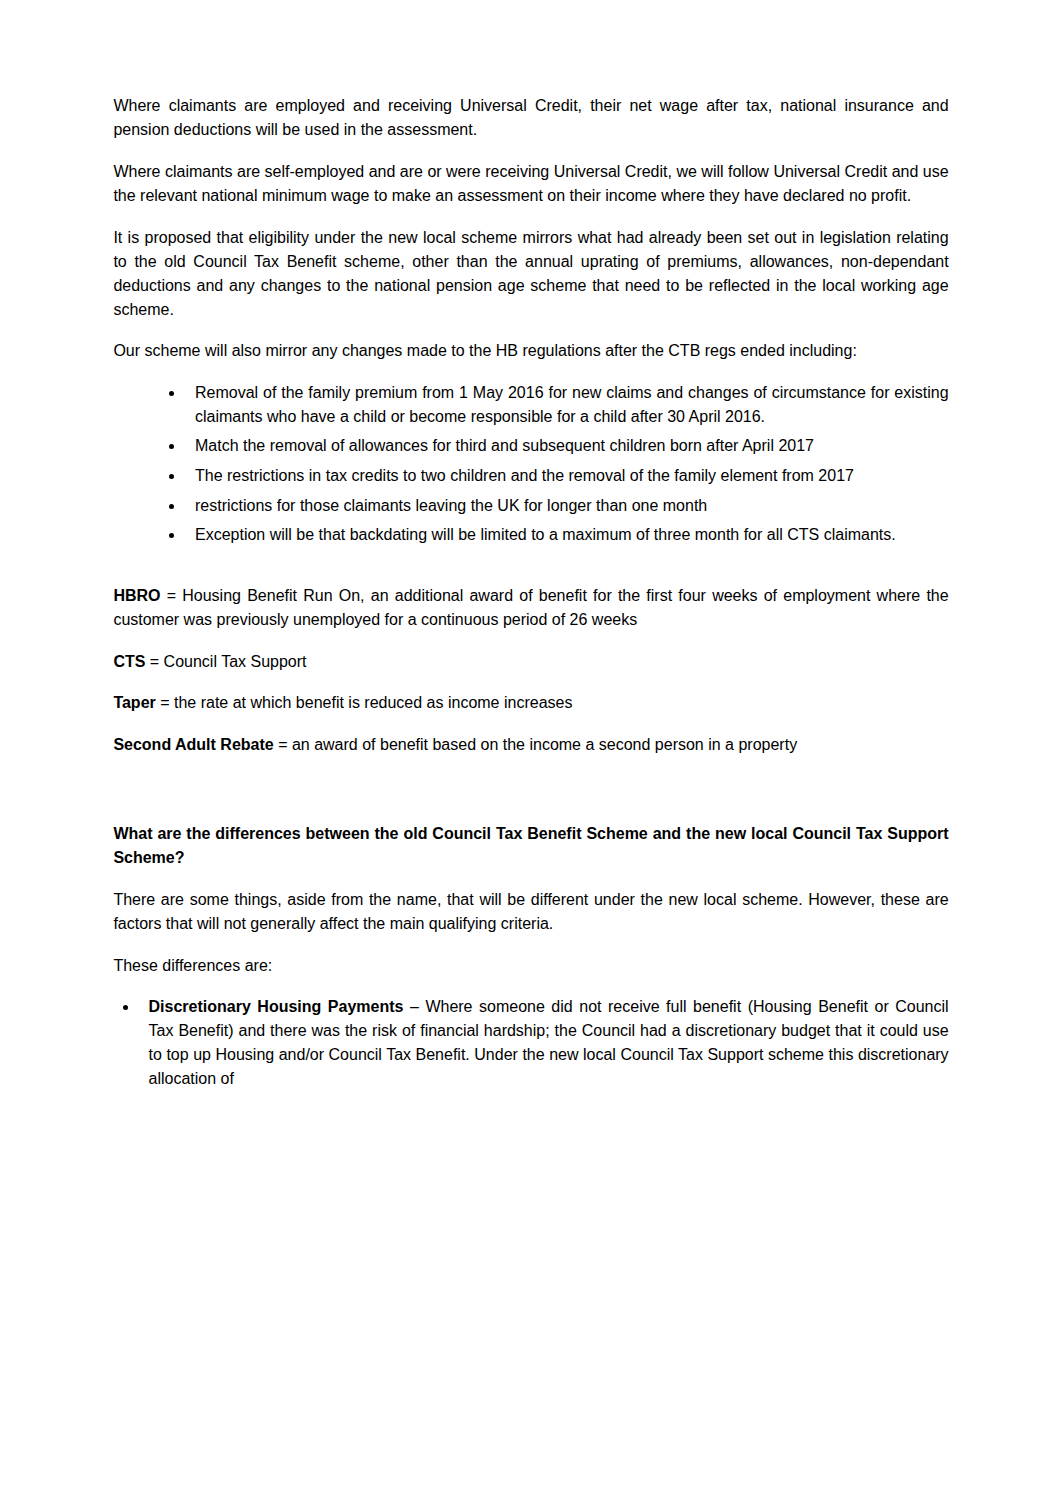Where claimants are employed and receiving Universal Credit, their net wage after tax, national insurance and pension deductions will be used in the assessment.
Where claimants are self-employed and are or were receiving Universal Credit, we will follow Universal Credit and use the relevant national minimum wage to make an assessment on their income where they have declared no profit.
It is proposed that eligibility under the new local scheme mirrors what had already been set out in legislation relating to the old Council Tax Benefit scheme, other than the annual uprating of premiums, allowances, non-dependant deductions and any changes to the national pension age scheme that need to be reflected in the local working age scheme.
Our scheme will also mirror any changes made to the HB regulations after the CTB regs ended including:
Removal of the family premium from 1 May 2016 for new claims and changes of circumstance for existing claimants who have a child or become responsible for a child after 30 April 2016.
Match the removal of allowances for third and subsequent children born after April 2017
The restrictions in tax credits to two children and the removal of the family element from 2017
restrictions for those claimants leaving the UK for longer than one month
Exception will be that backdating will be limited to a maximum of three month for all CTS claimants.
HBRO = Housing Benefit Run On, an additional award of benefit for the first four weeks of employment where the customer was previously unemployed for a continuous period of 26 weeks
CTS = Council Tax Support
Taper = the rate at which benefit is reduced as income increases
Second Adult Rebate = an award of benefit based on the income a second person in a property
What are the differences between the old Council Tax Benefit Scheme and the new local Council Tax Support Scheme?
There are some things, aside from the name, that will be different under the new local scheme. However, these are factors that will not generally affect the main qualifying criteria.
These differences are:
Discretionary Housing Payments – Where someone did not receive full benefit (Housing Benefit or Council Tax Benefit) and there was the risk of financial hardship; the Council had a discretionary budget that it could use to top up Housing and/or Council Tax Benefit. Under the new local Council Tax Support scheme this discretionary allocation of